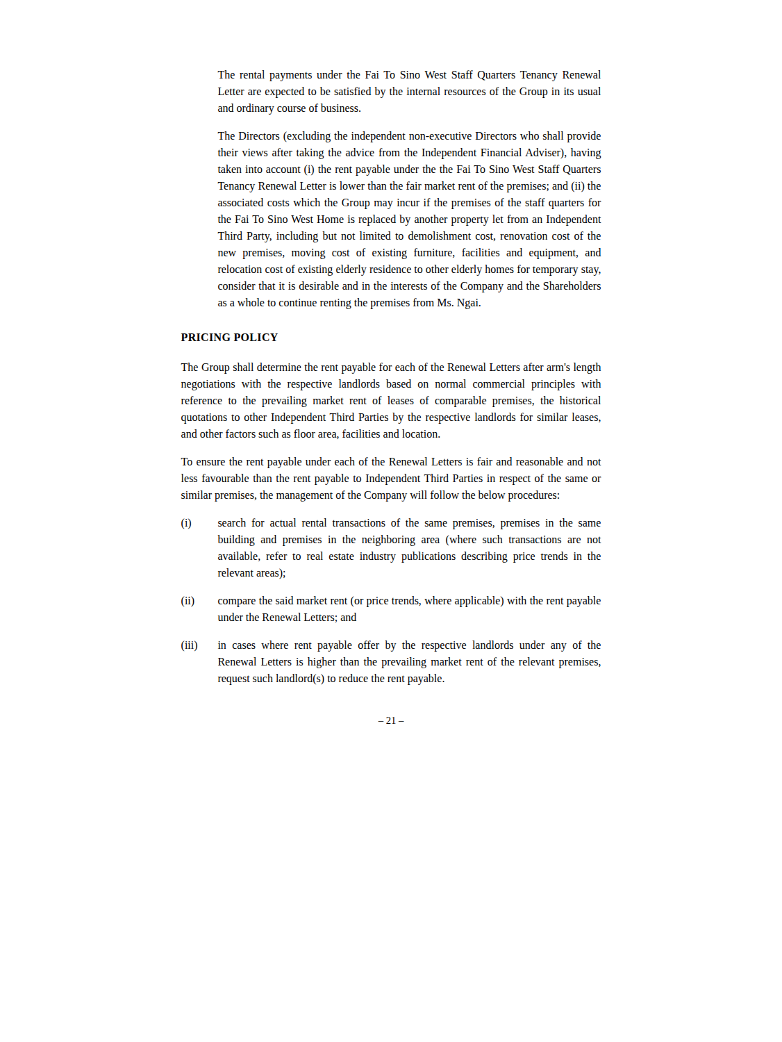The rental payments under the Fai To Sino West Staff Quarters Tenancy Renewal Letter are expected to be satisfied by the internal resources of the Group in its usual and ordinary course of business.
The Directors (excluding the independent non-executive Directors who shall provide their views after taking the advice from the Independent Financial Adviser), having taken into account (i) the rent payable under the the Fai To Sino West Staff Quarters Tenancy Renewal Letter is lower than the fair market rent of the premises; and (ii) the associated costs which the Group may incur if the premises of the staff quarters for the Fai To Sino West Home is replaced by another property let from an Independent Third Party, including but not limited to demolishment cost, renovation cost of the new premises, moving cost of existing furniture, facilities and equipment, and relocation cost of existing elderly residence to other elderly homes for temporary stay, consider that it is desirable and in the interests of the Company and the Shareholders as a whole to continue renting the premises from Ms. Ngai.
PRICING POLICY
The Group shall determine the rent payable for each of the Renewal Letters after arm's length negotiations with the respective landlords based on normal commercial principles with reference to the prevailing market rent of leases of comparable premises, the historical quotations to other Independent Third Parties by the respective landlords for similar leases, and other factors such as floor area, facilities and location.
To ensure the rent payable under each of the Renewal Letters is fair and reasonable and not less favourable than the rent payable to Independent Third Parties in respect of the same or similar premises, the management of the Company will follow the below procedures:
(i) search for actual rental transactions of the same premises, premises in the same building and premises in the neighboring area (where such transactions are not available, refer to real estate industry publications describing price trends in the relevant areas);
(ii) compare the said market rent (or price trends, where applicable) with the rent payable under the Renewal Letters; and
(iii) in cases where rent payable offer by the respective landlords under any of the Renewal Letters is higher than the prevailing market rent of the relevant premises, request such landlord(s) to reduce the rent payable.
– 21 –